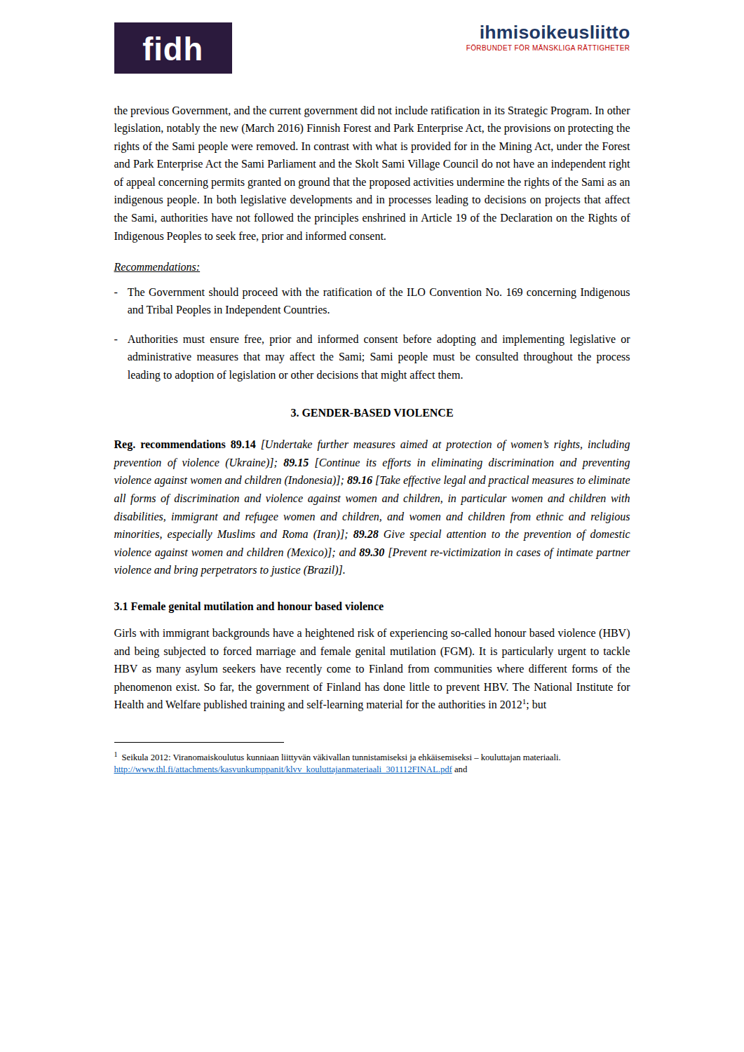fidh
ihmisoikeusliitto
FÖRBUNDET FÖR MÄNSKLIGA RÄTTIGHETER
the previous Government, and the current government did not include ratification in its Strategic Program. In other legislation, notably the new (March 2016) Finnish Forest and Park Enterprise Act, the provisions on protecting the rights of the Sami people were removed. In contrast with what is provided for in the Mining Act, under the Forest and Park Enterprise Act the Sami Parliament and the Skolt Sami Village Council do not have an independent right of appeal concerning permits granted on ground that the proposed activities undermine the rights of the Sami as an indigenous people. In both legislative developments and in processes leading to decisions on projects that affect the Sami, authorities have not followed the principles enshrined in Article 19 of the Declaration on the Rights of Indigenous Peoples to seek free, prior and informed consent.
Recommendations:
The Government should proceed with the ratification of the ILO Convention No. 169 concerning Indigenous and Tribal Peoples in Independent Countries.
Authorities must ensure free, prior and informed consent before adopting and implementing legislative or administrative measures that may affect the Sami; Sami people must be consulted throughout the process leading to adoption of legislation or other decisions that might affect them.
3. Gender-based violence
Reg. recommendations 89.14 [Undertake further measures aimed at protection of women’s rights, including prevention of violence (Ukraine)]; 89.15 [Continue its efforts in eliminating discrimination and preventing violence against women and children (Indonesia)]; 89.16 [Take effective legal and practical measures to eliminate all forms of discrimination and violence against women and children, in particular women and children with disabilities, immigrant and refugee women and children, and women and children from ethnic and religious minorities, especially Muslims and Roma (Iran)]; 89.28 Give special attention to the prevention of domestic violence against women and children (Mexico)]; and 89.30 [Prevent re-victimization in cases of intimate partner violence and bring perpetrators to justice (Brazil)].
3.1 Female genital mutilation and honour based violence
Girls with immigrant backgrounds have a heightened risk of experiencing so-called honour based violence (HBV) and being subjected to forced marriage and female genital mutilation (FGM). It is particularly urgent to tackle HBV as many asylum seekers have recently come to Finland from communities where different forms of the phenomenon exist. So far, the government of Finland has done little to prevent HBV. The National Institute for Health and Welfare published training and self-learning material for the authorities in 20121; but
1 Seikula 2012: Viranomaiskoulutus kunniaan liittyvän väkivallan tunnistamiseksi ja ehkäisemiseksi – kouluttajan materiaali.
http://www.thl.fi/attachments/kasvunkumppanit/klvv_kouluttajanmateriaali_301112FINAL.pdf and